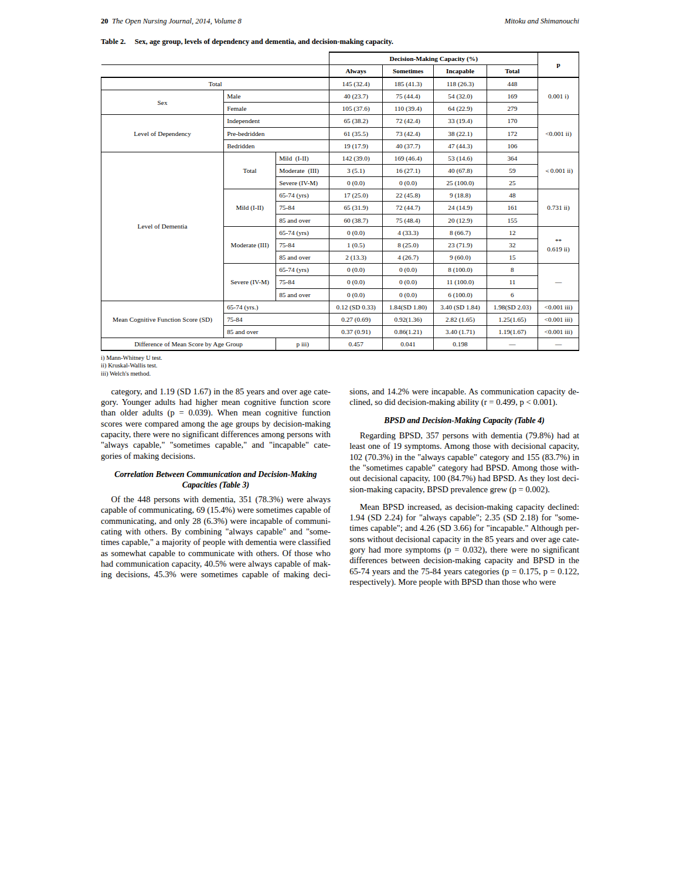20 The Open Nursing Journal, 2014, Volume 8
Mitoku and Shimanouchi
Table 2. Sex, age group, levels of dependency and dementia, and decision-making capacity.
| | Decision-Making Capacity (%) | p |
| --- | --- | --- |
| | Always | Sometimes | Incapable | Total |
| Total | 145 (32.4) | 185 (41.3) | 118 (26.3) | 448 | 0.001 i) |
| Sex | Male | 40 (23.7) | 75 (44.4) | 54 (32.0) | 169 |
| Female | 105 (37.6) | 110 (39.4) | 64 (22.9) | 279 |
| Level of Dependency | Independent | 65 (38.2) | 72 (42.4) | 33 (19.4) | 170 | <0.001 ii) |
| Pre-bedridden | 61 (35.5) | 73 (42.4) | 38 (22.1) | 172 |
| Bedridden | 19 (17.9) | 40 (37.7) | 47 (44.3) | 106 |
| Level of Dementia | Total | Mild (I-II) | 142 (39.0) | 169 (46.4) | 53 (14.6) | 364 | ＜0.001 ii) |
| Moderate (III) | 3 (5.1) | 16 (27.1) | 40 (67.8) | 59 |
| Severe (IV-M) | 0 (0.0) | 0 (0.0) | 25 (100.0) | 25 |
| Mild (I-II) | 65-74 (yrs) | 17 (25.0) | 22 (45.8) | 9 (18.8) | 48 | 0.731 ii) |
| 75-84 | 65 (31.9) | 72 (44.7) | 24 (14.9) | 161 |
| 85 and over | 60 (38.7) | 75 (48.4) | 20 (12.9) | 155 |
| Moderate (III) | 65-74 (yrs) | 0 (0.0) | 4 (33.3) | 8 (66.7) | 12 | ** 0.619 ii) |
| 75-84 | 1 (0.5) | 8 (25.0) | 23 (71.9) | 32 |
| 85 and over | 2 (13.3) | 4 (26.7) | 9 (60.0) | 15 |
| Severe (IV-M) | 65-74 (yrs) | 0 (0.0) | 0 (0.0) | 8 (100.0) | 8 | — |
| 75-84 | 0 (0.0) | 0 (0.0) | 11 (100.0) | 11 |
| 85 and over | 0 (0.0) | 0 (0.0) | 6 (100.0) | 6 |
| Mean Cognitive Function Score (SD) | 65-74 (yrs.) | 0.12 (SD 0.33) | 1.84(SD 1.80) | 3.40 (SD 1.84) | 1.98(SD 2.03) | <0.001 iii) |
| 75-84 | 0.27 (0.69) | 0.92(1.36) | 2.82 (1.65) | 1.25(1.65) | <0.001 iii) |
| 85 and over | 0.37 (0.91) | 0.86(1.21) | 3.40 (1.71) | 1.19(1.67) | <0.001 iii) |
| Difference of Mean Score by Age Group | p iii) | 0.457 | 0.041 | 0.198 | — | — |
i) Mann-Whitney U test.
ii) Kruskal-Wallis test.
iii) Welch's method.
category, and 1.19 (SD 1.67) in the 85 years and over age category. Younger adults had higher mean cognitive function score than older adults (p = 0.039). When mean cognitive function scores were compared among the age groups by decision-making capacity, there were no significant differences among persons with "always capable," "sometimes capable," and "incapable" categories of making decisions.
Correlation Between Communication and Decision-Making Capacities (Table 3)
Of the 448 persons with dementia, 351 (78.3%) were always capable of communicating, 69 (15.4%) were sometimes capable of communicating, and only 28 (6.3%) were incapable of communicating with others. By combining "always capable" and "sometimes capable," a majority of people with dementia were classified as somewhat capable to communicate with others. Of those who had communication capacity, 40.5% were always capable of making decisions, 45.3% were sometimes capable of making decisions, and 14.2% were incapable. As communication capacity declined, so did decision-making ability (r = 0.499, p < 0.001).
BPSD and Decision-Making Capacity (Table 4)
Regarding BPSD, 357 persons with dementia (79.8%) had at least one of 19 symptoms. Among those with decisional capacity, 102 (70.3%) in the "always capable" category and 155 (83.7%) in the "sometimes capable" category had BPSD. Among those without decisional capacity, 100 (84.7%) had BPSD. As they lost decision-making capacity, BPSD prevalence grew (p = 0.002).
Mean BPSD increased, as decision-making capacity declined: 1.94 (SD 2.24) for "always capable"; 2.35 (SD 2.18) for "sometimes capable"; and 4.26 (SD 3.66) for "incapable." Although persons without decisional capacity in the 85 years and over age category had more symptoms (p = 0.032), there were no significant differences between decision-making capacity and BPSD in the 65-74 years and the 75-84 years categories (p = 0.175, p = 0.122, respectively). More people with BPSD than those who were